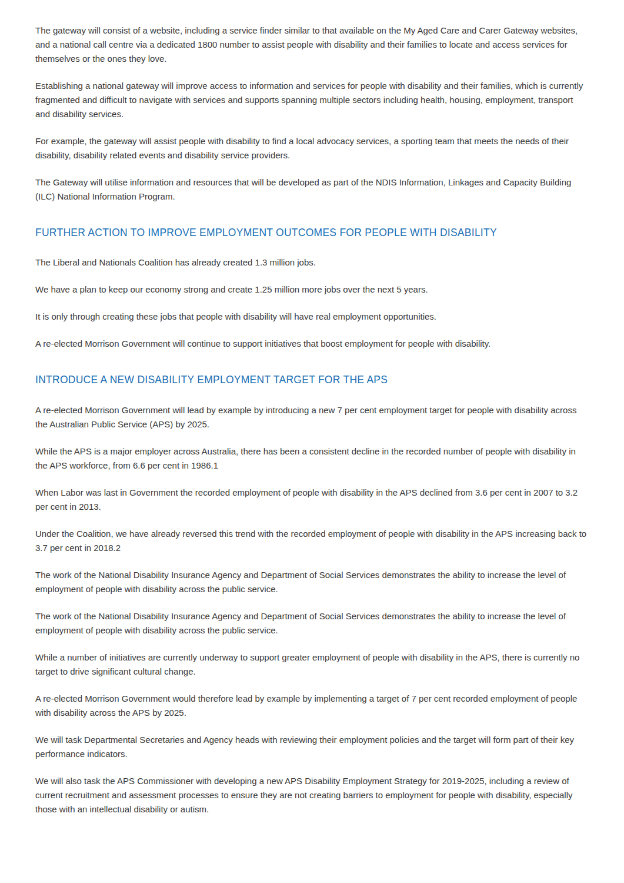The gateway will consist of a website, including a service finder similar to that available on the My Aged Care and Carer Gateway websites, and a national call centre via a dedicated 1800 number to assist people with disability and their families to locate and access services for themselves or the ones they love.
Establishing a national gateway will improve access to information and services for people with disability and their families, which is currently fragmented and difficult to navigate with services and supports spanning multiple sectors including health, housing, employment, transport and disability services.
For example, the gateway will assist people with disability to find a local advocacy services, a sporting team that meets the needs of their disability, disability related events and disability service providers.
The Gateway will utilise information and resources that will be developed as part of the NDIS Information, Linkages and Capacity Building (ILC) National Information Program.
Further action to improve employment outcomes for people with disability
The Liberal and Nationals Coalition has already created 1.3 million jobs.
We have a plan to keep our economy strong and create 1.25 million more jobs over the next 5 years.
It is only through creating these jobs that people with disability will have real employment opportunities.
A re-elected Morrison Government will continue to support initiatives that boost employment for people with disability.
Introduce a new disability employment target for the APS
A re-elected Morrison Government will lead by example by introducing a new 7 per cent employment target for people with disability across the Australian Public Service (APS) by 2025.
While the APS is a major employer across Australia, there has been a consistent decline in the recorded number of people with disability in the APS workforce, from 6.6 per cent in 1986.1
When Labor was last in Government the recorded employment of people with disability in the APS declined from 3.6 per cent in 2007 to 3.2 per cent in 2013.
Under the Coalition, we have already reversed this trend with the recorded employment of people with disability in the APS increasing back to 3.7 per cent in 2018.2
The work of the National Disability Insurance Agency and Department of Social Services demonstrates the ability to increase the level of employment of people with disability across the public service.
The work of the National Disability Insurance Agency and Department of Social Services demonstrates the ability to increase the level of employment of people with disability across the public service.
While a number of initiatives are currently underway to support greater employment of people with disability in the APS, there is currently no target to drive significant cultural change.
A re-elected Morrison Government would therefore lead by example by implementing a target of 7 per cent recorded employment of people with disability across the APS by 2025.
We will task Departmental Secretaries and Agency heads with reviewing their employment policies and the target will form part of their key performance indicators.
We will also task the APS Commissioner with developing a new APS Disability Employment Strategy for 2019-2025, including a review of current recruitment and assessment processes to ensure they are not creating barriers to employment for people with disability, especially those with an intellectual disability or autism.